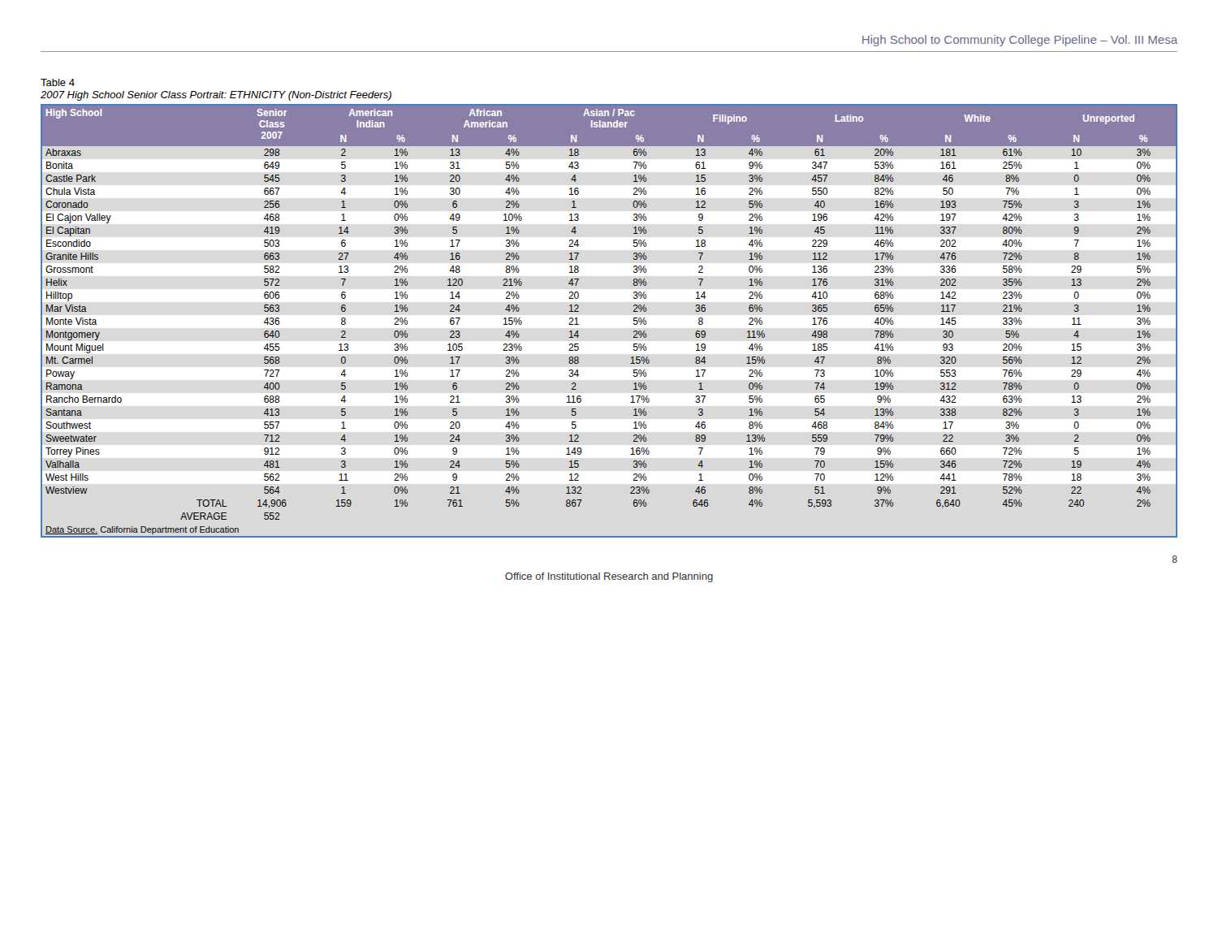High School to Community College Pipeline – Vol. III Mesa
Table 4 2007 High School Senior Class Portrait: ETHNICITY (Non-District Feeders)
| High School | Senior Class 2007 | American Indian | African American | Asian / Pac Islander | Filipino | Latino | White | Unreported |
| --- | --- | --- | --- | --- | --- | --- | --- | --- |
| N | % | N | % | N | % | N | % | N | % | N | % | N | % |
| Abraxas | 298 | 2 | 1% | 13 | 4% | 18 | 6% | 13 | 4% | 61 | 20% | 181 | 61% | 10 | 3% |
| Bonita | 649 | 5 | 1% | 31 | 5% | 43 | 7% | 61 | 9% | 347 | 53% | 161 | 25% | 1 | 0% |
| Castle Park | 545 | 3 | 1% | 20 | 4% | 4 | 1% | 15 | 3% | 457 | 84% | 46 | 8% | 0 | 0% |
| Chula Vista | 667 | 4 | 1% | 30 | 4% | 16 | 2% | 16 | 2% | 550 | 82% | 50 | 7% | 1 | 0% |
| Coronado | 256 | 1 | 0% | 6 | 2% | 1 | 0% | 12 | 5% | 40 | 16% | 193 | 75% | 3 | 1% |
| El Cajon Valley | 468 | 1 | 0% | 49 | 10% | 13 | 3% | 9 | 2% | 196 | 42% | 197 | 42% | 3 | 1% |
| El Capitan | 419 | 14 | 3% | 5 | 1% | 4 | 1% | 5 | 1% | 45 | 11% | 337 | 80% | 9 | 2% |
| Escondido | 503 | 6 | 1% | 17 | 3% | 24 | 5% | 18 | 4% | 229 | 46% | 202 | 40% | 7 | 1% |
| Granite Hills | 663 | 27 | 4% | 16 | 2% | 17 | 3% | 7 | 1% | 112 | 17% | 476 | 72% | 8 | 1% |
| Grossmont | 582 | 13 | 2% | 48 | 8% | 18 | 3% | 2 | 0% | 136 | 23% | 336 | 58% | 29 | 5% |
| Helix | 572 | 7 | 1% | 120 | 21% | 47 | 8% | 7 | 1% | 176 | 31% | 202 | 35% | 13 | 2% |
| Hilltop | 606 | 6 | 1% | 14 | 2% | 20 | 3% | 14 | 2% | 410 | 68% | 142 | 23% | 0 | 0% |
| Mar Vista | 563 | 6 | 1% | 24 | 4% | 12 | 2% | 36 | 6% | 365 | 65% | 117 | 21% | 3 | 1% |
| Monte Vista | 436 | 8 | 2% | 67 | 15% | 21 | 5% | 8 | 2% | 176 | 40% | 145 | 33% | 11 | 3% |
| Montgomery | 640 | 2 | 0% | 23 | 4% | 14 | 2% | 69 | 11% | 498 | 78% | 30 | 5% | 4 | 1% |
| Mount Miguel | 455 | 13 | 3% | 105 | 23% | 25 | 5% | 19 | 4% | 185 | 41% | 93 | 20% | 15 | 3% |
| Mt. Carmel | 568 | 0 | 0% | 17 | 3% | 88 | 15% | 84 | 15% | 47 | 8% | 320 | 56% | 12 | 2% |
| Poway | 727 | 4 | 1% | 17 | 2% | 34 | 5% | 17 | 2% | 73 | 10% | 553 | 76% | 29 | 4% |
| Ramona | 400 | 5 | 1% | 6 | 2% | 2 | 1% | 1 | 0% | 74 | 19% | 312 | 78% | 0 | 0% |
| Rancho Bernardo | 688 | 4 | 1% | 21 | 3% | 116 | 17% | 37 | 5% | 65 | 9% | 432 | 63% | 13 | 2% |
| Santana | 413 | 5 | 1% | 5 | 1% | 5 | 1% | 3 | 1% | 54 | 13% | 338 | 82% | 3 | 1% |
| Southwest | 557 | 1 | 0% | 20 | 4% | 5 | 1% | 46 | 8% | 468 | 84% | 17 | 3% | 0 | 0% |
| Sweetwater | 712 | 4 | 1% | 24 | 3% | 12 | 2% | 89 | 13% | 559 | 79% | 22 | 3% | 2 | 0% |
| Torrey Pines | 912 | 3 | 0% | 9 | 1% | 149 | 16% | 7 | 1% | 79 | 9% | 660 | 72% | 5 | 1% |
| Valhalla | 481 | 3 | 1% | 24 | 5% | 15 | 3% | 4 | 1% | 70 | 15% | 346 | 72% | 19 | 4% |
| West Hills | 562 | 11 | 2% | 9 | 2% | 12 | 2% | 1 | 0% | 70 | 12% | 441 | 78% | 18 | 3% |
| Westview | 564 | 1 | 0% | 21 | 4% | 132 | 23% | 46 | 8% | 51 | 9% | 291 | 52% | 22 | 4% |
| TOTAL | 14,906 | 159 | 1% | 761 | 5% | 867 | 6% | 646 | 4% | 5,593 | 37% | 6,640 | 45% | 240 | 2% |
| AVERAGE | 552 | |
| Data Source. California Department of Education |
8 Office of Institutional Research and Planning